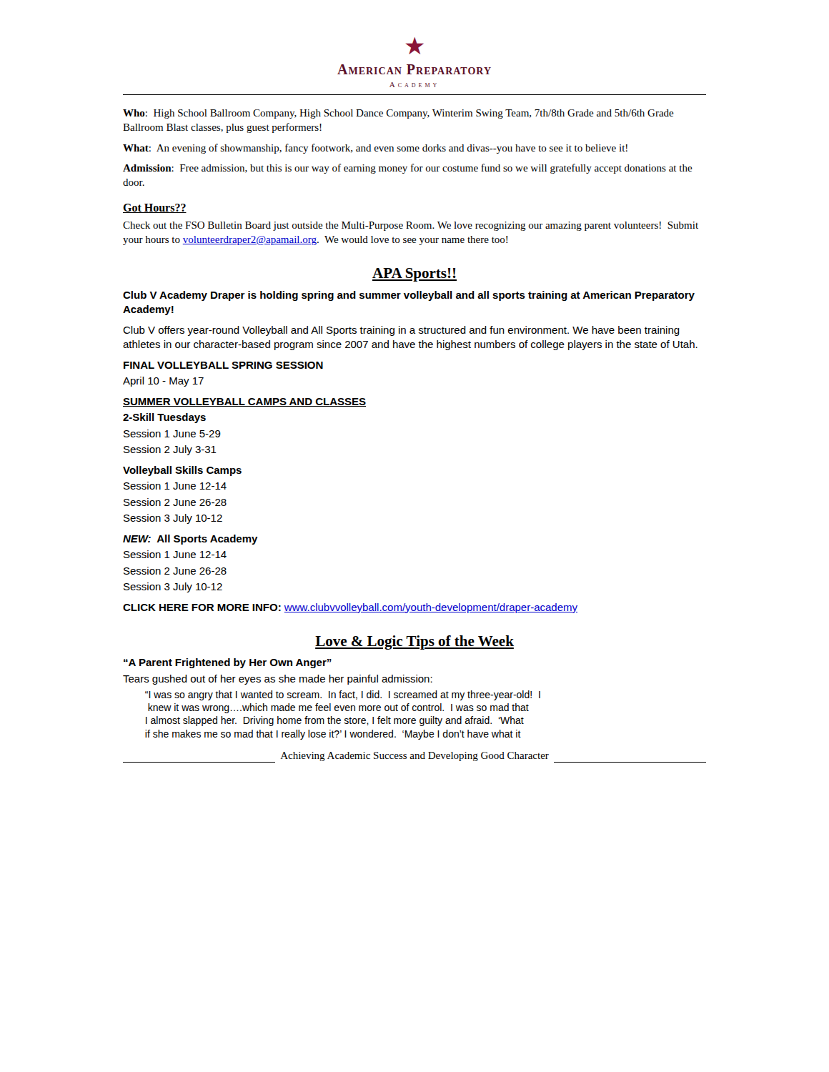★
American Preparatory
Academy
Who: High School Ballroom Company, High School Dance Company, Winterim Swing Team, 7th/8th Grade and 5th/6th Grade Ballroom Blast classes, plus guest performers!
What: An evening of showmanship, fancy footwork, and even some dorks and divas--you have to see it to believe it!
Admission: Free admission, but this is our way of earning money for our costume fund so we will gratefully accept donations at the door.
Got Hours??
Check out the FSO Bulletin Board just outside the Multi-Purpose Room. We love recognizing our amazing parent volunteers! Submit your hours to volunteerdraper2@apamail.org. We would love to see your name there too!
APA Sports!!
Club V Academy Draper is holding spring and summer volleyball and all sports training at American Preparatory Academy!
Club V offers year-round Volleyball and All Sports training in a structured and fun environment. We have been training athletes in our character-based program since 2007 and have the highest numbers of college players in the state of Utah.
FINAL VOLLEYBALL SPRING SESSION
April 10 - May 17
SUMMER VOLLEYBALL CAMPS AND CLASSES
2-Skill Tuesdays
Session 1 June 5-29
Session 2 July 3-31
Volleyball Skills Camps
Session 1 June 12-14
Session 2 June 26-28
Session 3 July 10-12
NEW: All Sports Academy
Session 1 June 12-14
Session 2 June 26-28
Session 3 July 10-12
CLICK HERE FOR MORE INFO: www.clubvvolleyball.com/youth-development/draper-academy
Love & Logic Tips of the Week
“A Parent Frightened by Her Own Anger”
Tears gushed out of her eyes as she made her painful admission:
“I was so angry that I wanted to scream. In fact, I did. I screamed at my three-year-old! I
knew it was wrong….which made me feel even more out of control. I was so mad that
I almost slapped her. Driving home from the store, I felt more guilty and afraid. ‘What
if she makes me so mad that I really lose it?’ I wondered. ‘Maybe I don’t have what it
Achieving Academic Success and Developing Good Character